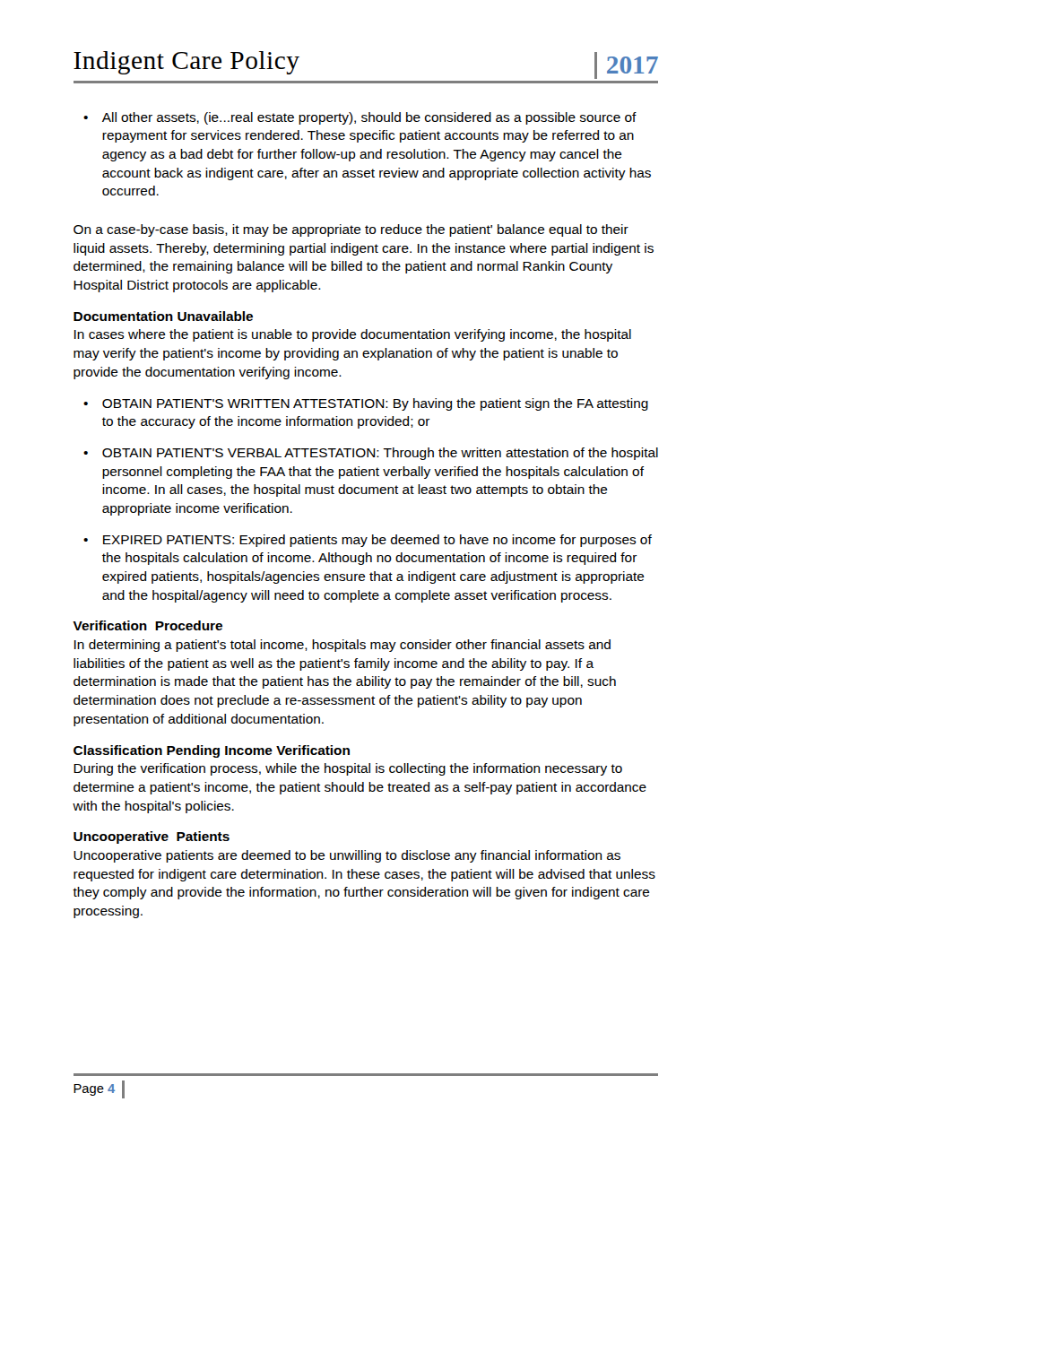Indigent Care Policy
2017
All other assets, (ie...real estate property), should be considered as a possible source of repayment for services rendered. These specific patient accounts may be referred to an agency as a bad debt for further follow-up and resolution. The Agency may cancel the account back as indigent care, after an asset review and appropriate collection activity has occurred.
On a case-by-case basis, it may be appropriate to reduce the patient' balance equal to their liquid assets. Thereby, determining partial indigent care. In the instance where partial indigent is determined, the remaining balance will be billed to the patient and normal Rankin County Hospital District protocols are applicable.
Documentation Unavailable
In cases where the patient is unable to provide documentation verifying income, the hospital may verify the patient's income by providing an explanation of why the patient is unable to provide the documentation verifying income.
OBTAIN PATIENT'S WRITTEN ATTESTATION: By having the patient sign the FA attesting to the accuracy of the income information provided; or
OBTAIN PATIENT'S VERBAL ATTESTATION: Through the written attestation of the hospital personnel completing the FAA that the patient verbally verified the hospitals calculation of income. In all cases, the hospital must document at least two attempts to obtain the appropriate income verification.
EXPIRED PATIENTS: Expired patients may be deemed to have no income for purposes of the hospitals calculation of income. Although no documentation of income is required for expired patients, hospitals/agencies ensure that a indigent care adjustment is appropriate and the hospital/agency will need to complete a complete asset verification process.
Verification Procedure
In determining a patient's total income, hospitals may consider other financial assets and liabilities of the patient as well as the patient's family income and the ability to pay. If a determination is made that the patient has the ability to pay the remainder of the bill, such determination does not preclude a re-assessment of the patient's ability to pay upon presentation of additional documentation.
Classification Pending Income Verification
During the verification process, while the hospital is collecting the information necessary to determine a patient's income, the patient should be treated as a self-pay patient in accordance with the hospital's policies.
Uncooperative Patients
Uncooperative patients are deemed to be unwilling to disclose any financial information as requested for indigent care determination. In these cases, the patient will be advised that unless they comply and provide the information, no further consideration will be given for indigent care processing.
Page 4